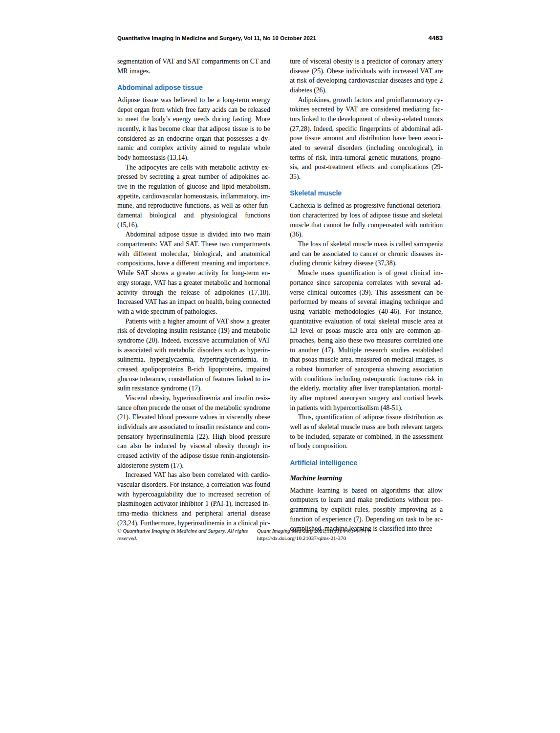Quantitative Imaging in Medicine and Surgery, Vol 11, No 10 October 2021
4463
segmentation of VAT and SAT compartments on CT and MR images.
Abdominal adipose tissue
Adipose tissue was believed to be a long-term energy depot organ from which free fatty acids can be released to meet the body’s energy needs during fasting. More recently, it has become clear that adipose tissue is to be considered as an endocrine organ that possesses a dynamic and complex activity aimed to regulate whole body homeostasis (13,14).
The adipocytes are cells with metabolic activity expressed by secreting a great number of adipokines active in the regulation of glucose and lipid metabolism, appetite, cardiovascular homeostasis, inflammatory, immune, and reproductive functions, as well as other fundamental biological and physiological functions (15,16).
Abdominal adipose tissue is divided into two main compartments: VAT and SAT. These two compartments with different molecular, biological, and anatomical compositions, have a different meaning and importance. While SAT shows a greater activity for long-term energy storage, VAT has a greater metabolic and hormonal activity through the release of adipokines (17,18). Increased VAT has an impact on health, being connected with a wide spectrum of pathologies.
Patients with a higher amount of VAT show a greater risk of developing insulin resistance (19) and metabolic syndrome (20). Indeed, excessive accumulation of VAT is associated with metabolic disorders such as hyperinsulinemia, hyperglycaemia, hypertriglyceridemia, increased apolipoproteins B-rich lipoproteins, impaired glucose tolerance, constellation of features linked to insulin resistance syndrome (17).
Visceral obesity, hyperinsulinemia and insulin resistance often precede the onset of the metabolic syndrome (21). Elevated blood pressure values in viscerally obese individuals are associated to insulin resistance and compensatory hyperinsulinemia (22). High blood pressure can also be induced by visceral obesity through increased activity of the adipose tissue renin-angiotensin-aldosterone system (17).
Increased VAT has also been correlated with cardiovascular disorders. For instance, a correlation was found with hypercoagulability due to increased secretion of plasminogen activator inhibitor 1 (PAI-1), increased intima-media thickness and peripheral arterial disease (23,24). Furthermore, hyperinsulinemia in a clinical picture of visceral obesity is a predictor of coronary artery disease (25). Obese individuals with increased VAT are at risk of developing cardiovascular diseases and type 2 diabetes (26).
Adipokines, growth factors and proinflammatory cytokines secreted by VAT are considered mediating factors linked to the development of obesity-related tumors (27,28). Indeed, specific fingerprints of abdominal adipose tissue amount and distribution have been associated to several disorders (including oncological), in terms of risk, intra-tumoral genetic mutations, prognosis, and post-treatment effects and complications (29-35).
Skeletal muscle
Cachexia is defined as progressive functional deterioration characterized by loss of adipose tissue and skeletal muscle that cannot be fully compensated with nutrition (36).
The loss of skeletal muscle mass is called sarcopenia and can be associated to cancer or chronic diseases including chronic kidney disease (37,38).
Muscle mass quantification is of great clinical importance since sarcopenia correlates with several adverse clinical outcomes (39). This assessment can be performed by means of several imaging technique and using variable methodologies (40-46). For instance, quantitative evaluation of total skeletal muscle area at L3 level or psoas muscle area only are common approaches, being also these two measures correlated one to another (47). Multiple research studies established that psoas muscle area, measured on medical images, is a robust biomarker of sarcopenia showing association with conditions including osteoporotic fractures risk in the elderly, mortality after liver transplantation, mortality after ruptured aneurysm surgery and cortisol levels in patients with hypercortisolism (48-51).
Thus, quantification of adipose tissue distribution as well as of skeletal muscle mass are both relevant targets to be included, separate or combined, in the assessment of body composition.
Artificial intelligence
Machine learning
Machine learning is based on algorithms that allow computers to learn and make predictions without programming by explicit rules, possibly improving as a function of experience (7). Depending on task to be accomplished, machine learning is classified into three
© Quantitative Imaging in Medicine and Surgery. All rights reserved.
Quant Imaging Med Surg 2021;11(10):4461-4474 | https://dx.doi.org/10.21037/qims-21-370